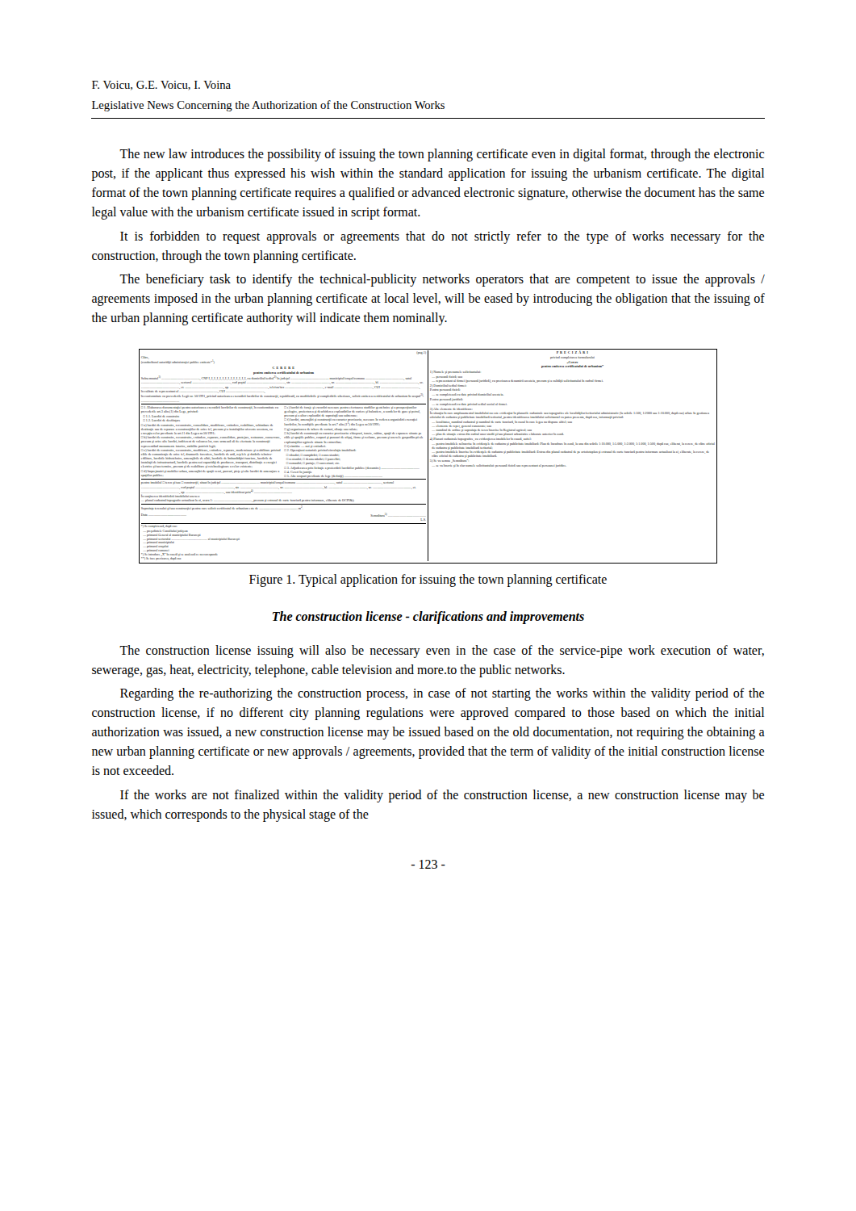F. Voicu, G.E. Voicu, I. Voina
Legislative News Concerning the Authorization of the Construction Works
The new law introduces the possibility of issuing the town planning certificate even in digital format, through the electronic post, if the applicant thus expressed his wish within the standard application for issuing the urbanism certificate. The digital format of the town planning certificate requires a qualified or advanced electronic signature, otherwise the document has the same legal value with the urbanism certificate issued in script format.
It is forbidden to request approvals or agreements that do not strictly refer to the type of works necessary for the construction, through the town planning certificate.
The beneficiary task to identify the technical-publicity networks operators that are competent to issue the approvals / agreements imposed in the urban planning certificate at local level, will be eased by introducing the obligation that the issuing of the urban planning certificate authority will indicate them nominally.
(pag.1)
Către,
(conducătorul autorităţii administraţiei publice emitente*1)
C E R E R E
pentru emiterea certificatului de urbanism
Subsemnatul1) , CNP I_I_I_I_I_I_I_I_I_I_I_I_I_I, cu domiciliul/sediul2) în judeţul municipiul/oraşul/comuna , satul , sectorul , cod poştal , str. , nr. , bl. , sc. , et. , ap. , telefon/fax , e-mail , CUI ,
în calitate de reprezentant al , CUI ,
în conformitate cu prevederile Legii nr. 50/1991, privind autorizarea executării lucrărilor de construcţii, republicată, cu modificările şi completările ulterioare, solicit emiterea certificatului de urbanism în scopul3):
□ 1. Elaborarea documentaţiei pentru autorizarea executării lucrărilor de construcţii, în conformitate cu prevederile art.3 alin.(1) din Lege, privind:
□ 1.1. Lucrări de construire
□ 1.2. Lucrări de desfiinţare
□ a) lucrări de construire, reconstruire, consolidare, modificare, extindere, reabilitare, schimbare de destinaţie sau de reparare a construcţiilor de orice fel, precum şi a instalaţiilor aferente acestora, cu excepţia celor prevăzute la art.11 din Legea nr.50/1991;
□ b) lucrări de construire, reconstruire, extindere, reparare, consolidare, protejare, restaurare, conservare, precum şi orice alte lucrări, indiferent de valoarea lor, care urmează să fie efectuate la construcţii reprezentând monumente istorice, stabilite potrivit legii;
□ c) lucrări de construire, reconstruire, modificare, extindere, reparare, modernizare şi reabilitare privind căile de comunicaţie de orice fel, drumurile forestiere, lucrările de artă, reţelele şi dotările tehnico-edilitare, lucrările hidrotehnice, amenajările de albii, lucrările de îmbunătăţiri funciare, lucrările de instalaţii de infrastructură, lucrările pentru noi capacităţi de producere, transport, distribuţie a energiei electrice şi/sau termice, precum şi de reabilitare şi retehnologizare a celor existente;
□ d) împrejmuiri şi mobilier urban, amenajări de spaţii verzi, parcuri, pieţe şi alte lucrări de amenajare a spaţiilor publice;
□ e) lucrări de foraje şi excavări necesare pentru efectuarea studiilor geotehnice şi a prospecţiunilor geologice, proiectarea şi deschiderea exploatărilor de cariere şi balastiere, a sondelor de gaze şi petrol, precum şi a altor exploatări de suprafaţă sau subterane;
□ f) lucrări, amenajări şi construcţii cu caracter provizoriu, necesare în vederea organizării execuţiei lucrărilor, în condiţiile prevăzute la art.7 alin.(11) din Legea nr.50/1991;
□ g) organizarea de tabere de corturi, căsuţe sau rulote;
□ h) lucrări de construcţii cu caracter provizoriu: chioşcuri, tonete, cabine, spaţii de expunere situate pe căile şi spaţiile publice, corpuri şi panouri de afişaj, firme şi reclame, precum şi anexele gospodăreşti ale exploataţiilor agricole situate în extravilan;
□ i) cimitire — noi şi extinderi.
□ 2. Operaţiuni notariale privind circulaţia imobiliară:
□ vânzări; □ cumpărări; □ concesionări;
□ cesionări; □ dezmembrări; □ parcelări;
□ comasări; □ partaje; □ succesiuni; etc.
□ 3. Adjudecarea prin licitaţie a proiectării lucrărilor publice (denumire)
□ 4. Cereri în justiţie
□ 5. Alte scopuri prevăzute de lege (definiţi)
pentru imobilul □ teren şi/sau □ construcţii, situat în judeţul municipiul/oraşul/comuna , satul , sectorul , cod poştal , str. , nr. , bl. , sc. , et. , ap. , sau identificat prin4)
În susţinerea identificării imobilului anexez:
— planul cadastral/topografic actualizat la zi, scara 1: , precum şi extrasul de carte funciară pentru informare, eliberate de OCPI&);
Suprafaţa terenului şi/sau construcţiei pentru care solicit certificatul de urbanism este de m2.
Data
Semnătura5)
L.S.
*) Se completează, după caz:
— preşedintele Consiliului judeţean
— primarul General al municipiului Bucureşti
— primarul sectorului al municipiului Bucureşti
— primarul municipiului
— primarul oraşului
— primarul comunei
*) Se introduce „X” în casetă şi se anulează ce nu corespunde
**) Se face precizarea, după caz
P R E C I Z Ă R I
privind completarea formularului
„Cerere
pentru emiterea certificatului de urbanism”
1) Numele şi prenumele solicitantului:
— persoană fizică; sau
— reprezentant al firmei (persoană juridică), cu precizarea denumirii acesteia, precum şi a calităţii solicitantului în cadrul firmei.
2) Domiciliul/sediul firmei:
Pentru persoană fizică:
— se completează cu date privind domiciliul acesteia.
Pentru persoană juridică:
— se completează cu date privind sediul social al firmei.
3) Alte elemente de identificare:
În situaţia în care amplasamentul imobilului nu este evidenţiat în planurile cadastrale sau topografice ale localităţilor/teritoriului administrativ (la scările 1:500, 1:2000 sau 1:10.000, după caz) aflate în gestiunea oficiului de cadastru şi publicitate imobiliară teritorial, pentru identificarea imobilului solicitantul va putea prezenta, după caz, informaţii privind:
— localitatea, numărul cadastral şi numărul de carte funciară, în cazul în care legea nu dispune altfel; sau
— elemente de reper, general cunoscute; sau
— numărul de ordine şi suprafaţa de teren înscrise în Registrul agricol; sau
— plan de situaţie extras din cadrul unor studii şi/sau planuri urbanistice elaborate anterior în zonă.
4) Planuri cadastrale/topografice, cu evidenţierea imobilelor în cauză, astfel:
— pentru imobilele neînscrise în evidenţele de cadastru şi publicitate imobiliară: Plan de încadrare în zonă, la una din scările 1:10.000, 1:5.000, 1:2.000, 1:1.000, 1:500, după caz, eliberat, la cerere, de către oficiul de cadastru şi publicitate imobiliară teritorial;
— pentru imobilele înscrise în evidenţele de cadastru şi publicitate imobiliară: Extras din planul cadastral de pe ortofotoplan şi extrasul de carte funciară pentru informare actualizat la zi, eliberate, la cerere, de către oficiul de cadastru şi publicitate imobiliară.
5) Se va semna „Semnătura”:
— se va înscrie şi în clar numele solicitantului: persoană fizică sau reprezentant al persoanei juridice.
Figure 1. Typical application for issuing the town planning certificate
The construction license - clarifications and improvements
The construction license issuing will also be necessary even in the case of the service-pipe work execution of water, sewerage, gas, heat, electricity, telephone, cable television and more.to the public networks.
Regarding the re-authorizing the construction process, in case of not starting the works within the validity period of the construction license, if no different city planning regulations were approved compared to those based on which the initial authorization was issued, a new construction license may be issued based on the old documentation, not requiring the obtaining a new urban planning certificate or new approvals / agreements, provided that the term of validity of the initial construction license is not exceeded.
If the works are not finalized within the validity period of the construction license, a new construction license may be issued, which corresponds to the physical stage of the
- 123 -